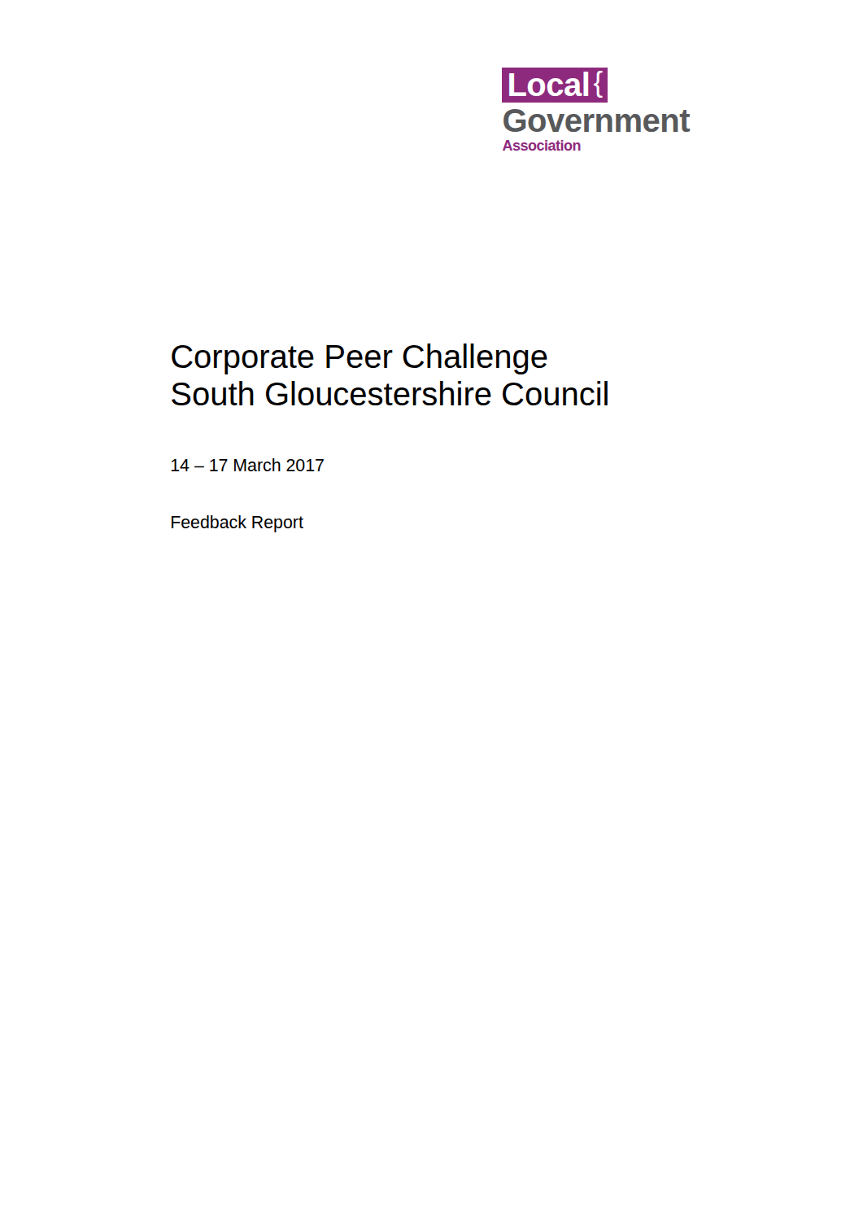Local{ Government Association
Corporate Peer Challenge
South Gloucestershire Council
14 – 17 March 2017
Feedback Report